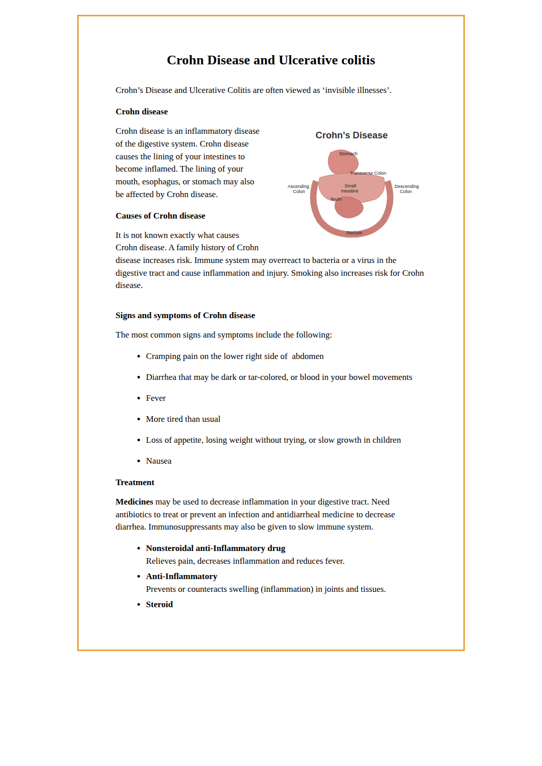Crohn Disease and Ulcerative colitis
Crohn’s Disease and Ulcerative Colitis are often viewed as ‘invisible illnesses’.
Crohn disease
Crohn disease is an inflammatory disease of the digestive system. Crohn disease causes the lining of your intestines to become inflamed. The lining of your mouth, esophagus, or stomach may also be affected by Crohn disease.
Causes of Crohn disease
It is not known exactly what causes Crohn disease. A family history of Crohn disease increases risk. Immune system may overreact to bacteria or a virus in the digestive tract and cause inflammation and injury. Smoking also increases risk for Crohn disease.
Signs and symptoms of Crohn disease
The most common signs and symptoms include the following:
Cramping pain on the lower right side of abdomen
Diarrhea that may be dark or tar-colored, or blood in your bowel movements
Fever
More tired than usual
Loss of appetite, losing weight without trying, or slow growth in children
Nausea
Treatment
Medicines may be used to decrease inflammation in your digestive tract. Need antibiotics to treat or prevent an infection and antidiarrheal medicine to decrease diarrhea. Immunosuppressants may also be given to slow immune system.
Nonsteroidal anti-Inflammatory drug
Relieves pain, decreases inflammation and reduces fever.
Anti-Inflammatory
Prevents or counteracts swelling (inflammation) in joints and tissues.
Steroid